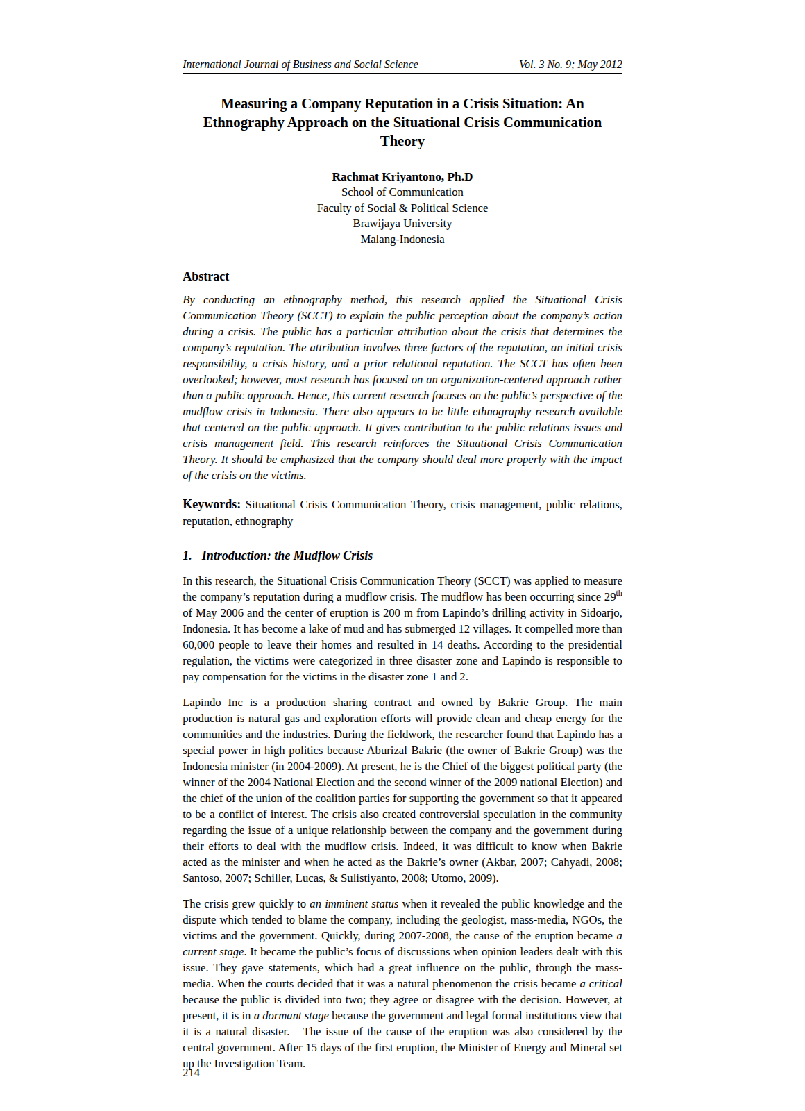International Journal of Business and Social Science Vol. 3 No. 9; May 2012
Measuring a Company Reputation in a Crisis Situation: An Ethnography Approach on the Situational Crisis Communication Theory
Rachmat Kriyantono, Ph.D
School of Communication
Faculty of Social & Political Science
Brawijaya University
Malang-Indonesia
Abstract
By conducting an ethnography method, this research applied the Situational Crisis Communication Theory (SCCT) to explain the public perception about the company’s action during a crisis. The public has a particular attribution about the crisis that determines the company’s reputation. The attribution involves three factors of the reputation, an initial crisis responsibility, a crisis history, and a prior relational reputation. The SCCT has often been overlooked; however, most research has focused on an organization-centered approach rather than a public approach. Hence, this current research focuses on the public’s perspective of the mudflow crisis in Indonesia. There also appears to be little ethnography research available that centered on the public approach. It gives contribution to the public relations issues and crisis management field. This research reinforces the Situational Crisis Communication Theory. It should be emphasized that the company should deal more properly with the impact of the crisis on the victims.
Keywords: Situational Crisis Communication Theory, crisis management, public relations, reputation, ethnography
1. Introduction: the Mudflow Crisis
In this research, the Situational Crisis Communication Theory (SCCT) was applied to measure the company’s reputation during a mudflow crisis. The mudflow has been occurring since 29th of May 2006 and the center of eruption is 200 m from Lapindo’s drilling activity in Sidoarjo, Indonesia. It has become a lake of mud and has submerged 12 villages. It compelled more than 60,000 people to leave their homes and resulted in 14 deaths. According to the presidential regulation, the victims were categorized in three disaster zone and Lapindo is responsible to pay compensation for the victims in the disaster zone 1 and 2.
Lapindo Inc is a production sharing contract and owned by Bakrie Group. The main production is natural gas and exploration efforts will provide clean and cheap energy for the communities and the industries. During the fieldwork, the researcher found that Lapindo has a special power in high politics because Aburizal Bakrie (the owner of Bakrie Group) was the Indonesia minister (in 2004-2009). At present, he is the Chief of the biggest political party (the winner of the 2004 National Election and the second winner of the 2009 national Election) and the chief of the union of the coalition parties for supporting the government so that it appeared to be a conflict of interest. The crisis also created controversial speculation in the community regarding the issue of a unique relationship between the company and the government during their efforts to deal with the mudflow crisis. Indeed, it was difficult to know when Bakrie acted as the minister and when he acted as the Bakrie’s owner (Akbar, 2007; Cahyadi, 2008; Santoso, 2007; Schiller, Lucas, & Sulistiyanto, 2008; Utomo, 2009).
The crisis grew quickly to an imminent status when it revealed the public knowledge and the dispute which tended to blame the company, including the geologist, mass-media, NGOs, the victims and the government. Quickly, during 2007-2008, the cause of the eruption became a current stage. It became the public’s focus of discussions when opinion leaders dealt with this issue. They gave statements, which had a great influence on the public, through the mass-media. When the courts decided that it was a natural phenomenon the crisis became a critical because the public is divided into two; they agree or disagree with the decision. However, at present, it is in a dormant stage because the government and legal formal institutions view that it is a natural disaster. The issue of the cause of the eruption was also considered by the central government. After 15 days of the first eruption, the Minister of Energy and Mineral set up the Investigation Team.
214